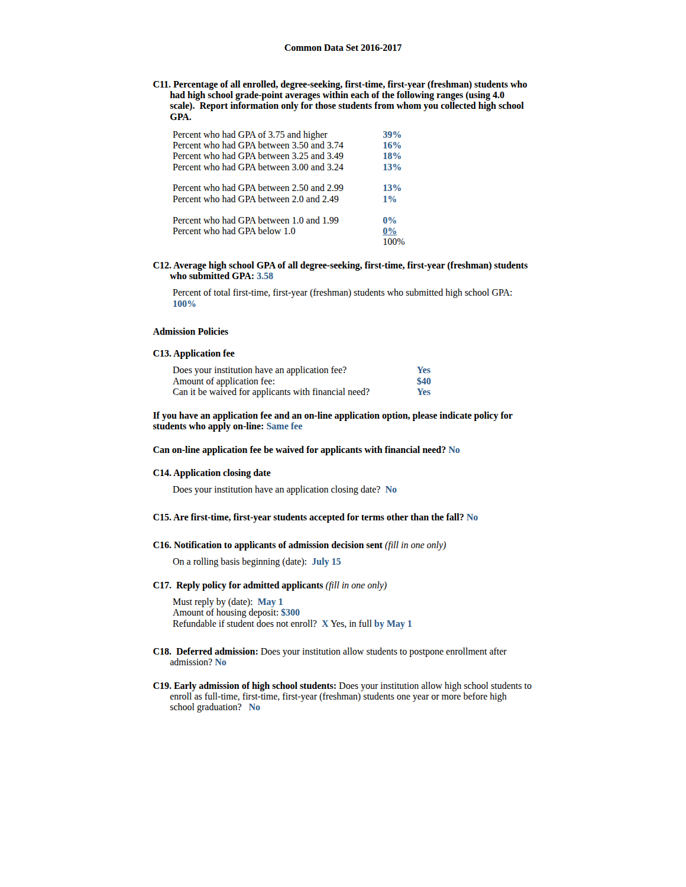Common Data Set 2016-2017
C11. Percentage of all enrolled, degree-seeking, first-time, first-year (freshman) students who had high school grade-point averages within each of the following ranges (using 4.0 scale). Report information only for those students from whom you collected high school GPA.
| Percent who had GPA of 3.75 and higher | 39% |
| Percent who had GPA between 3.50 and 3.74 | 16% |
| Percent who had GPA between 3.25 and 3.49 | 18% |
| Percent who had GPA between 3.00 and 3.24 | 13% |
| Percent who had GPA between 2.50 and 2.99 | 13% |
| Percent who had GPA between 2.0 and 2.49 | 1% |
| Percent who had GPA between 1.0 and 1.99 | 0% |
| Percent who had GPA below 1.0 | 0% |
| | 100% |
C12. Average high school GPA of all degree-seeking, first-time, first-year (freshman) students who submitted GPA: 3.58
Percent of total first-time, first-year (freshman) students who submitted high school GPA: 100%
Admission Policies
C13. Application fee
| Does your institution have an application fee? | Yes |
| Amount of application fee: | $40 |
| Can it be waived for applicants with financial need? | Yes |
If you have an application fee and an on-line application option, please indicate policy for students who apply on-line: Same fee
Can on-line application fee be waived for applicants with financial need? No
C14. Application closing date
Does your institution have an application closing date? No
C15. Are first-time, first-year students accepted for terms other than the fall? No
C16. Notification to applicants of admission decision sent (fill in one only)
On a rolling basis beginning (date): July 15
C17. Reply policy for admitted applicants (fill in one only)
Must reply by (date): May 1
Amount of housing deposit: $300
Refundable if student does not enroll? X Yes, in full by May 1
C18. Deferred admission: Does your institution allow students to postpone enrollment after admission? No
C19. Early admission of high school students: Does your institution allow high school students to enroll as full-time, first-time, first-year (freshman) students one year or more before high school graduation? No